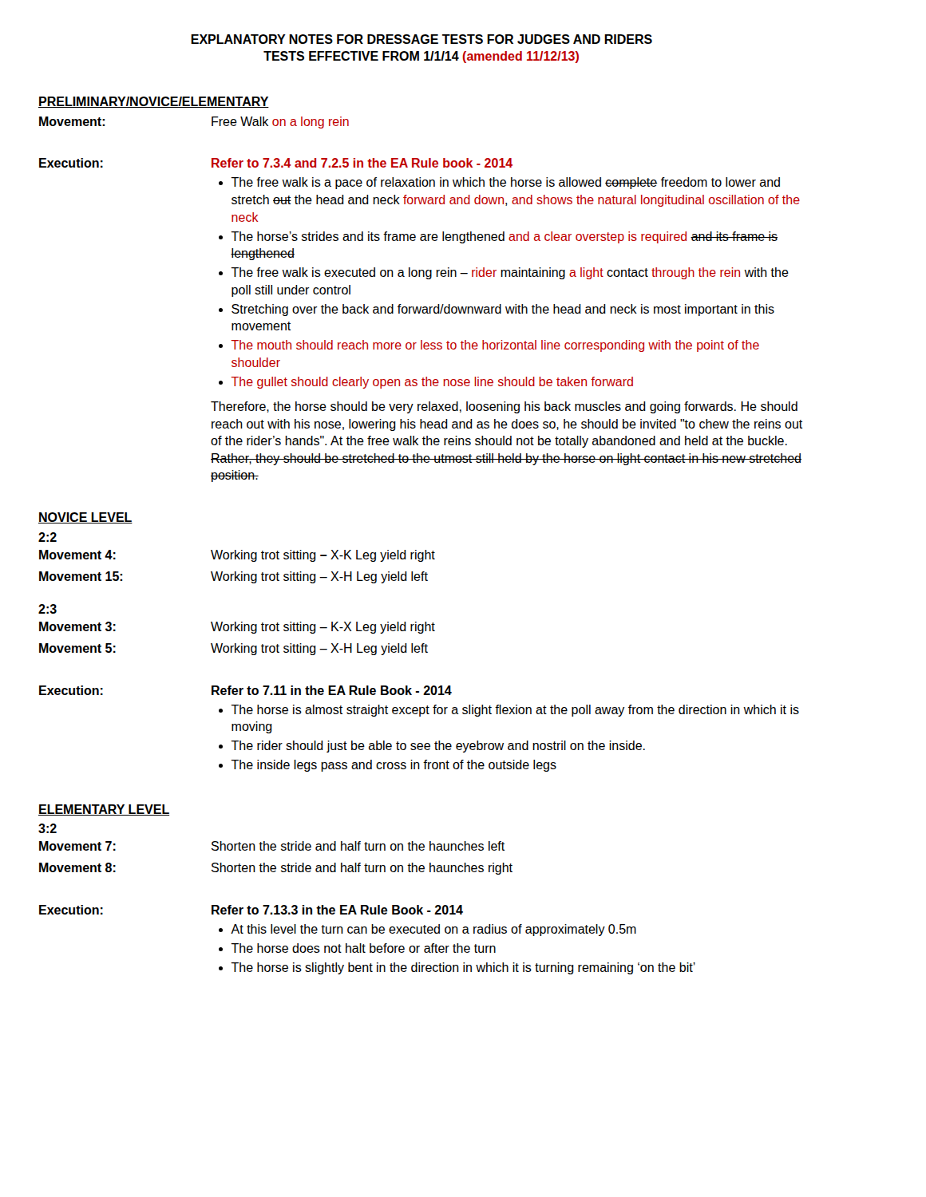EXPLANATORY NOTES FOR DRESSAGE TESTS FOR JUDGES AND RIDERS
TESTS EFFECTIVE FROM 1/1/14 (amended 11/12/13)
PRELIMINARY/NOVICE/ELEMENTARY
| Movement: | Free Walk on a long rein |
| Execution: | Refer to 7.3.4 and 7.2.5 in the EA Rule book - 2014 The free walk is a pace of relaxation in which the horse is allowed complete freedom to lower and stretch out the head and neck forward and down , and shows the natural longitudinal oscillation of the neck The horse’s strides and its frame are lengthened and a clear overstep is required and its frame is lengthened The free walk is executed on a long rein – rider maintaining a light contact through the rein with the poll still under control Stretching over the back and forward/downward with the head and neck is most important in this movement The mouth should reach more or less to the horizontal line corresponding with the point of the shoulder The gullet should clearly open as the nose line should be taken forward Therefore, the horse should be very relaxed, loosening his back muscles and going forwards. He should reach out with his nose, lowering his head and as he does so, he should be invited "to chew the reins out of the rider’s hands". At the free walk the reins should not be totally abandoned and held at the buckle. Rather, they should be stretched to the utmost still held by the horse on light contact in his new stretched position. |
NOVICE LEVEL
2:2
| Movement 4: | Working trot sitting – X-K Leg yield right |
| Movement 15: | Working trot sitting – X-H Leg yield left |
2:3
| Movement 3: | Working trot sitting – K-X Leg yield right |
| Movement 5: | Working trot sitting – X-H Leg yield left |
| Execution: | Refer to 7.11 in the EA Rule Book - 2014 The horse is almost straight except for a slight flexion at the poll away from the direction in which it is moving The rider should just be able to see the eyebrow and nostril on the inside. The inside legs pass and cross in front of the outside legs |
ELEMENTARY LEVEL
3:2
| Movement 7: | Shorten the stride and half turn on the haunches left |
| Movement 8: | Shorten the stride and half turn on the haunches right |
| Execution: | Refer to 7.13.3 in the EA Rule Book - 2014 At this level the turn can be executed on a radius of approximately 0.5m The horse does not halt before or after the turn The horse is slightly bent in the direction in which it is turning remaining ‘on the bit’ |